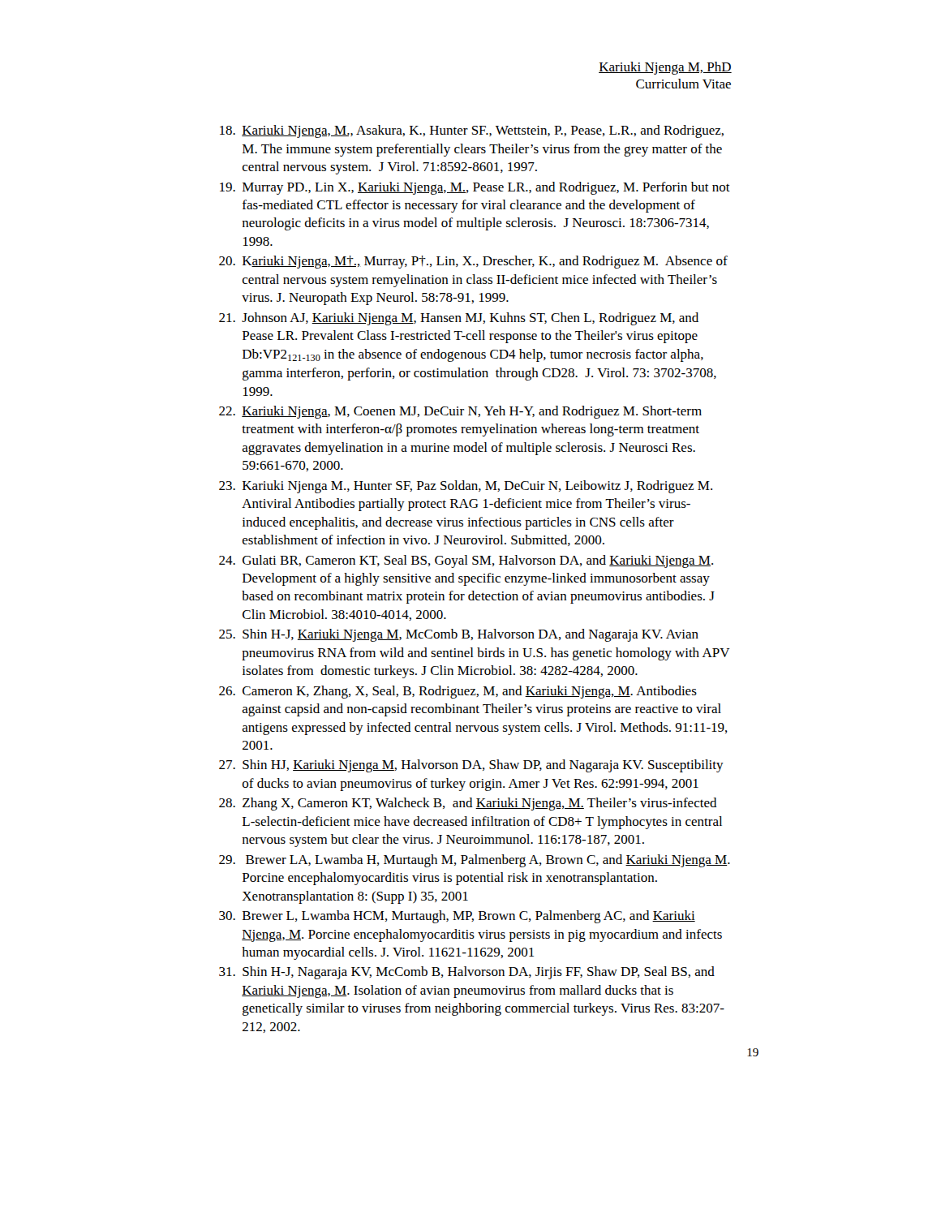Kariuki Njenga M, PhD
Curriculum Vitae
18. Kariuki Njenga, M., Asakura, K., Hunter SF., Wettstein, P., Pease, L.R., and Rodriguez, M. The immune system preferentially clears Theiler’s virus from the grey matter of the central nervous system. J Virol. 71:8592-8601, 1997.
19. Murray PD., Lin X., Kariuki Njenga, M., Pease LR., and Rodriguez, M. Perforin but not fas-mediated CTL effector is necessary for viral clearance and the development of neurologic deficits in a virus model of multiple sclerosis. J Neurosci. 18:7306-7314, 1998.
20. Kariuki Njenga, M†., Murray, P†., Lin, X., Drescher, K., and Rodriguez M. Absence of central nervous system remyelination in class II-deficient mice infected with Theiler’s virus. J. Neuropath Exp Neurol. 58:78-91, 1999.
21. Johnson AJ, Kariuki Njenga M, Hansen MJ, Kuhns ST, Chen L, Rodriguez M, and Pease LR. Prevalent Class I-restricted T-cell response to the Theiler's virus epitope Db:VP2121-130 in the absence of endogenous CD4 help, tumor necrosis factor alpha, gamma interferon, perforin, or costimulation through CD28. J. Virol. 73: 3702-3708, 1999.
22. Kariuki Njenga, M, Coenen MJ, DeCuir N, Yeh H-Y, and Rodriguez M. Short-term treatment with interferon-α/β promotes remyelination whereas long-term treatment aggravates demyelination in a murine model of multiple sclerosis. J Neurosci Res. 59:661-670, 2000.
23. Kariuki Njenga M., Hunter SF, Paz Soldan, M, DeCuir N, Leibowitz J, Rodriguez M. Antiviral Antibodies partially protect RAG 1-deficient mice from Theiler’s virus-induced encephalitis, and decrease virus infectious particles in CNS cells after establishment of infection in vivo. J Neurovirol. Submitted, 2000.
24. Gulati BR, Cameron KT, Seal BS, Goyal SM, Halvorson DA, and Kariuki Njenga M. Development of a highly sensitive and specific enzyme-linked immunosorbent assay based on recombinant matrix protein for detection of avian pneumovirus antibodies. J Clin Microbiol. 38:4010-4014, 2000.
25. Shin H-J, Kariuki Njenga M, McComb B, Halvorson DA, and Nagaraja KV. Avian pneumovirus RNA from wild and sentinel birds in U.S. has genetic homology with APV isolates from domestic turkeys. J Clin Microbiol. 38: 4282-4284, 2000.
26. Cameron K, Zhang, X, Seal, B, Rodriguez, M, and Kariuki Njenga, M. Antibodies against capsid and non-capsid recombinant Theiler’s virus proteins are reactive to viral antigens expressed by infected central nervous system cells. J Virol. Methods. 91:11-19, 2001.
27. Shin HJ, Kariuki Njenga M, Halvorson DA, Shaw DP, and Nagaraja KV. Susceptibility of ducks to avian pneumovirus of turkey origin. Amer J Vet Res. 62:991-994, 2001
28. Zhang X, Cameron KT, Walcheck B, and Kariuki Njenga, M. Theiler’s virus-infected L-selectin-deficient mice have decreased infiltration of CD8+ T lymphocytes in central nervous system but clear the virus. J Neuroimmunol. 116:178-187, 2001.
29. Brewer LA, Lwamba H, Murtaugh M, Palmenberg A, Brown C, and Kariuki Njenga M. Porcine encephalomyocarditis virus is potential risk in xenotransplantation. Xenotransplantation 8: (Supp I) 35, 2001
30. Brewer L, Lwamba HCM, Murtaugh, MP, Brown C, Palmenberg AC, and Kariuki Njenga, M. Porcine encephalomyocarditis virus persists in pig myocardium and infects human myocardial cells. J. Virol. 11621-11629, 2001
31. Shin H-J, Nagaraja KV, McComb B, Halvorson DA, Jirjis FF, Shaw DP, Seal BS, and Kariuki Njenga, M. Isolation of avian pneumovirus from mallard ducks that is genetically similar to viruses from neighboring commercial turkeys. Virus Res. 83:207-212, 2002.
19